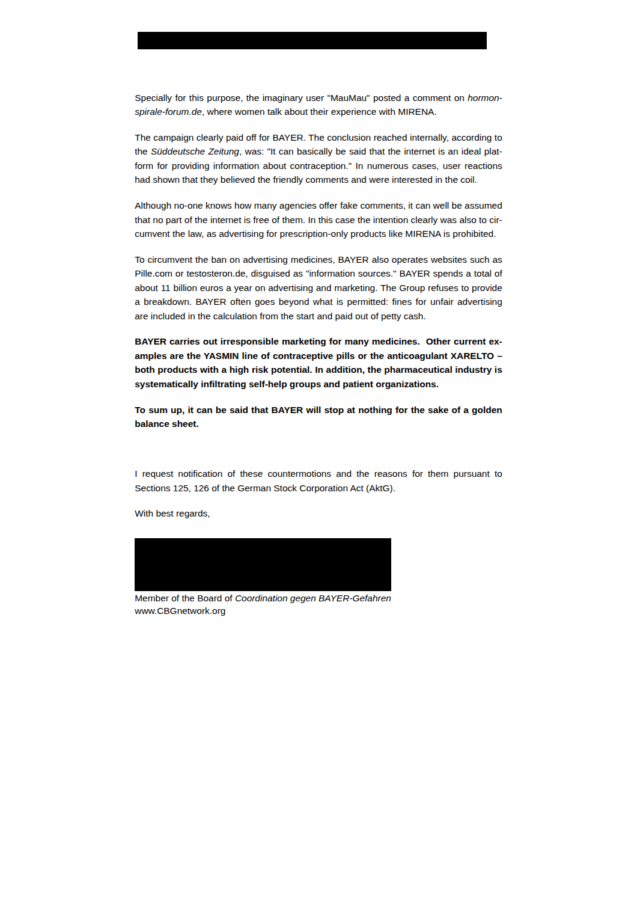Specially for this purpose, the imaginary user "MauMau" posted a comment on hormonspirale-forum.de, where women talk about their experience with MIRENA.
The campaign clearly paid off for BAYER. The conclusion reached internally, according to the Süddeutsche Zeitung, was: "It can basically be said that the internet is an ideal platform for providing information about contraception." In numerous cases, user reactions had shown that they believed the friendly comments and were interested in the coil.
Although no-one knows how many agencies offer fake comments, it can well be assumed that no part of the internet is free of them. In this case the intention clearly was also to circumvent the law, as advertising for prescription-only products like MIRENA is prohibited.
To circumvent the ban on advertising medicines, BAYER also operates websites such as Pille.com or testosteron.de, disguised as "information sources." BAYER spends a total of about 11 billion euros a year on advertising and marketing. The Group refuses to provide a breakdown. BAYER often goes beyond what is permitted: fines for unfair advertising are included in the calculation from the start and paid out of petty cash.
BAYER carries out irresponsible marketing for many medicines. Other current examples are the YASMIN line of contraceptive pills or the anticoagulant XARELTO – both products with a high risk potential. In addition, the pharmaceutical industry is systematically infiltrating self-help groups and patient organizations.
To sum up, it can be said that BAYER will stop at nothing for the sake of a golden balance sheet.
I request notification of these countermotions and the reasons for them pursuant to Sections 125, 126 of the German Stock Corporation Act (AktG).
With best regards,
Member of the Board of Coordination gegen BAYER-Gefahren
www.CBGnetwork.org